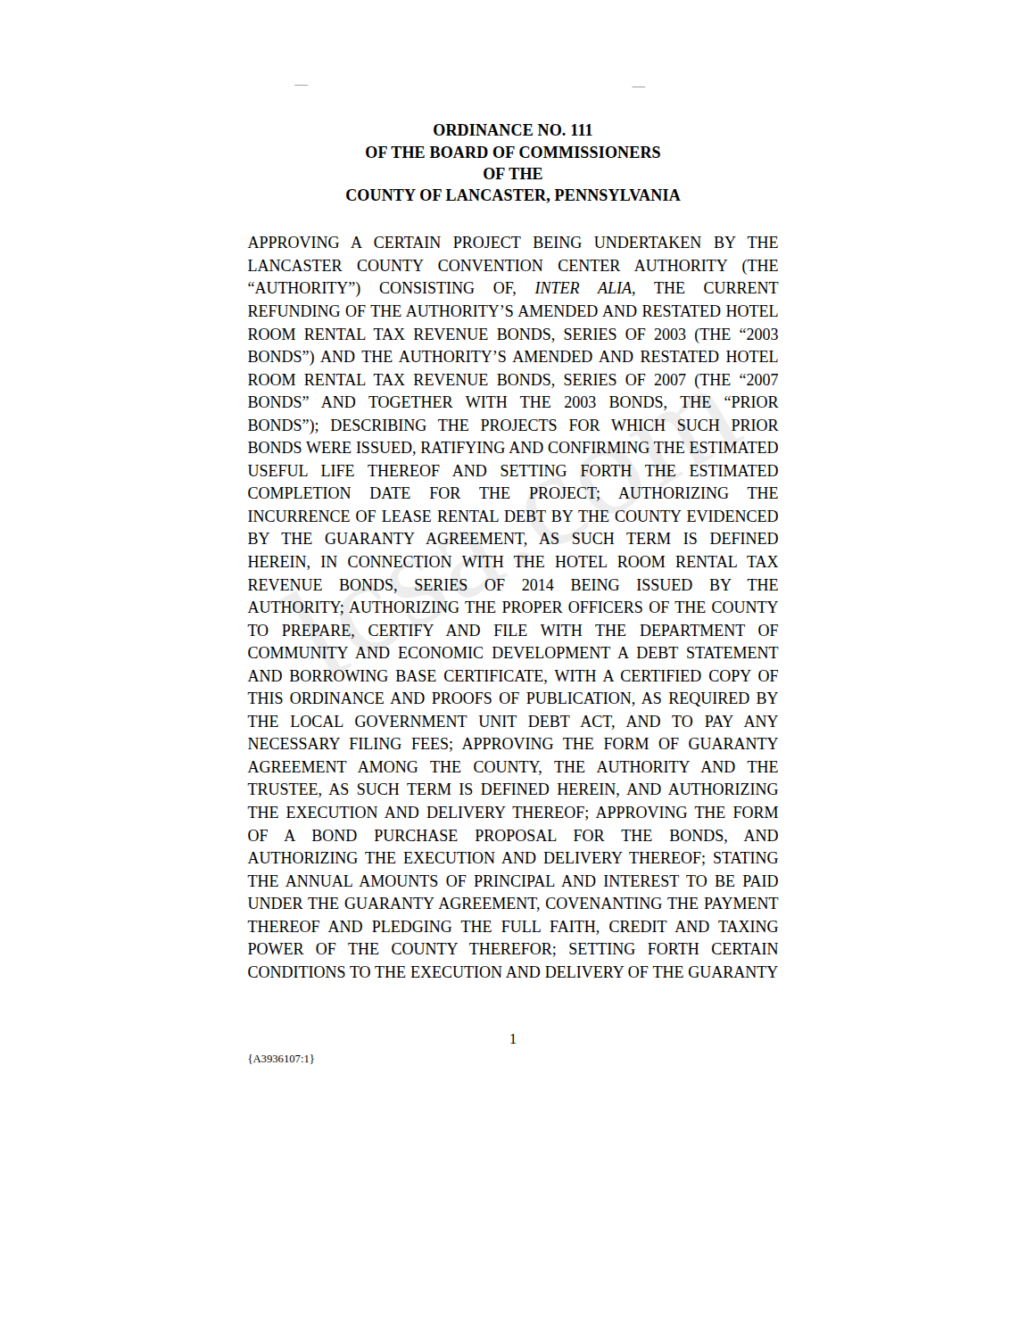lcsa.com
— —
ORDINANCE NO. 111 OF THE BOARD OF COMMISSIONERS OF THE COUNTY OF LANCASTER, PENNSYLVANIA
APPROVING A CERTAIN PROJECT BEING UNDERTAKEN BY THE LANCASTER COUNTY CONVENTION CENTER AUTHORITY (THE “AUTHORITY”) CONSISTING OF, INTER ALIA, THE CURRENT REFUNDING OF THE AUTHORITY’S AMENDED AND RESTATED HOTEL ROOM RENTAL TAX REVENUE BONDS, SERIES OF 2003 (THE “2003 BONDS”) AND THE AUTHORITY’S AMENDED AND RESTATED HOTEL ROOM RENTAL TAX REVENUE BONDS, SERIES OF 2007 (THE “2007 BONDS” AND TOGETHER WITH THE 2003 BONDS, THE “PRIOR BONDS”); DESCRIBING THE PROJECTS FOR WHICH SUCH PRIOR BONDS WERE ISSUED, RATIFYING AND CONFIRMING THE ESTIMATED USEFUL LIFE THEREOF AND SETTING FORTH THE ESTIMATED COMPLETION DATE FOR THE PROJECT; AUTHORIZING THE INCURRENCE OF LEASE RENTAL DEBT BY THE COUNTY EVIDENCED BY THE GUARANTY AGREEMENT, AS SUCH TERM IS DEFINED HEREIN, IN CONNECTION WITH THE HOTEL ROOM RENTAL TAX REVENUE BONDS, SERIES OF 2014 BEING ISSUED BY THE AUTHORITY; AUTHORIZING THE PROPER OFFICERS OF THE COUNTY TO PREPARE, CERTIFY AND FILE WITH THE DEPARTMENT OF COMMUNITY AND ECONOMIC DEVELOPMENT A DEBT STATEMENT AND BORROWING BASE CERTIFICATE, WITH A CERTIFIED COPY OF THIS ORDINANCE AND PROOFS OF PUBLICATION, AS REQUIRED BY THE LOCAL GOVERNMENT UNIT DEBT ACT, AND TO PAY ANY NECESSARY FILING FEES; APPROVING THE FORM OF GUARANTY AGREEMENT AMONG THE COUNTY, THE AUTHORITY AND THE TRUSTEE, AS SUCH TERM IS DEFINED HEREIN, AND AUTHORIZING THE EXECUTION AND DELIVERY THEREOF; APPROVING THE FORM OF A BOND PURCHASE PROPOSAL FOR THE BONDS, AND AUTHORIZING THE EXECUTION AND DELIVERY THEREOF; STATING THE ANNUAL AMOUNTS OF PRINCIPAL AND INTEREST TO BE PAID UNDER THE GUARANTY AGREEMENT, COVENANTING THE PAYMENT THEREOF AND PLEDGING THE FULL FAITH, CREDIT AND TAXING POWER OF THE COUNTY THEREFOR; SETTING FORTH CERTAIN CONDITIONS TO THE EXECUTION AND DELIVERY OF THE GUARANTY
1
{A3936107:1}